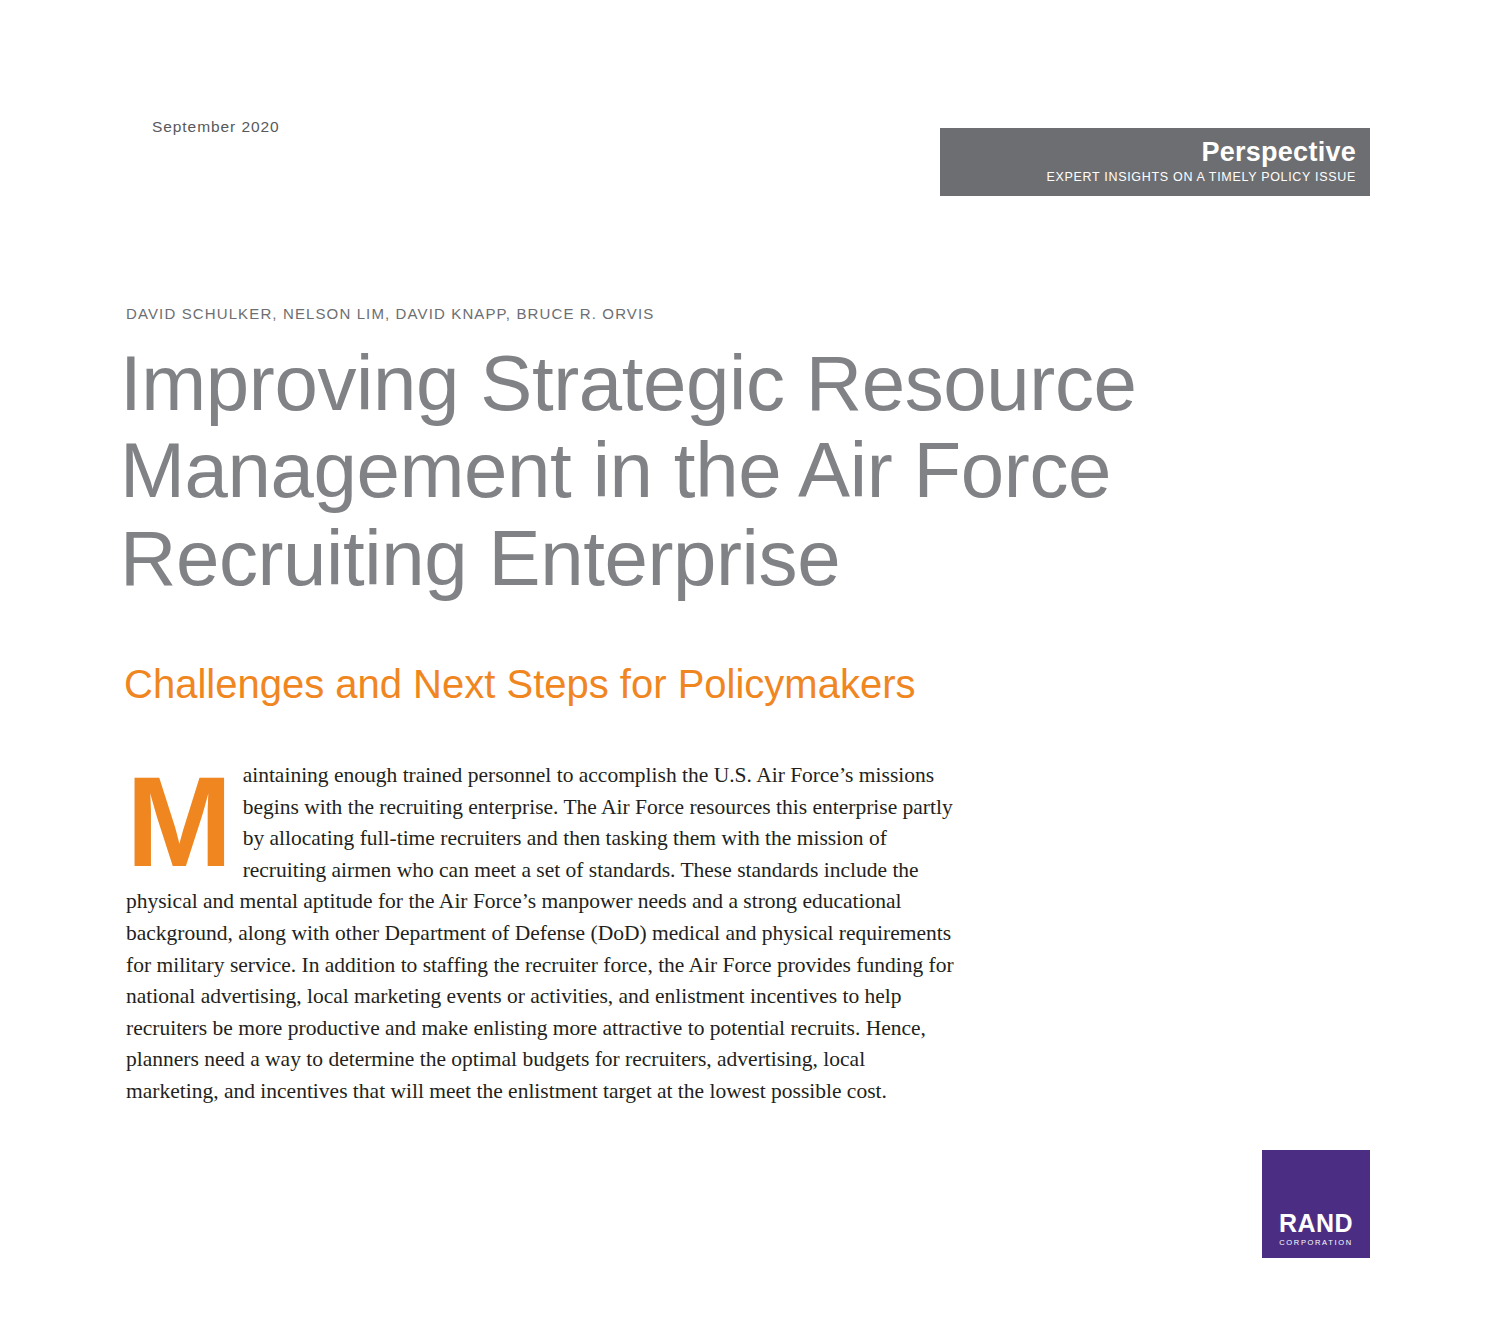September 2020
Perspective
EXPERT INSIGHTS ON A TIMELY POLICY ISSUE
DAVID SCHULKER, NELSON LIM, DAVID KNAPP, BRUCE R. ORVIS
Improving Strategic Resource Management in the Air Force Recruiting Enterprise
Challenges and Next Steps for Policymakers
Maintaining enough trained personnel to accomplish the U.S. Air Force’s missions begins with the recruiting enterprise. The Air Force resources this enterprise partly by allocating full-time recruiters and then tasking them with the mission of recruiting airmen who can meet a set of standards. These standards include the physical and mental aptitude for the Air Force’s manpower needs and a strong educational background, along with other Department of Defense (DoD) medical and physical requirements for military service. In addition to staffing the recruiter force, the Air Force provides funding for national advertising, local marketing events or activities, and enlistment incentives to help recruiters be more productive and make enlisting more attractive to potential recruits. Hence, planners need a way to determine the optimal budgets for recruiters, advertising, local marketing, and incentives that will meet the enlistment target at the lowest possible cost.
RAND
CORPORATION